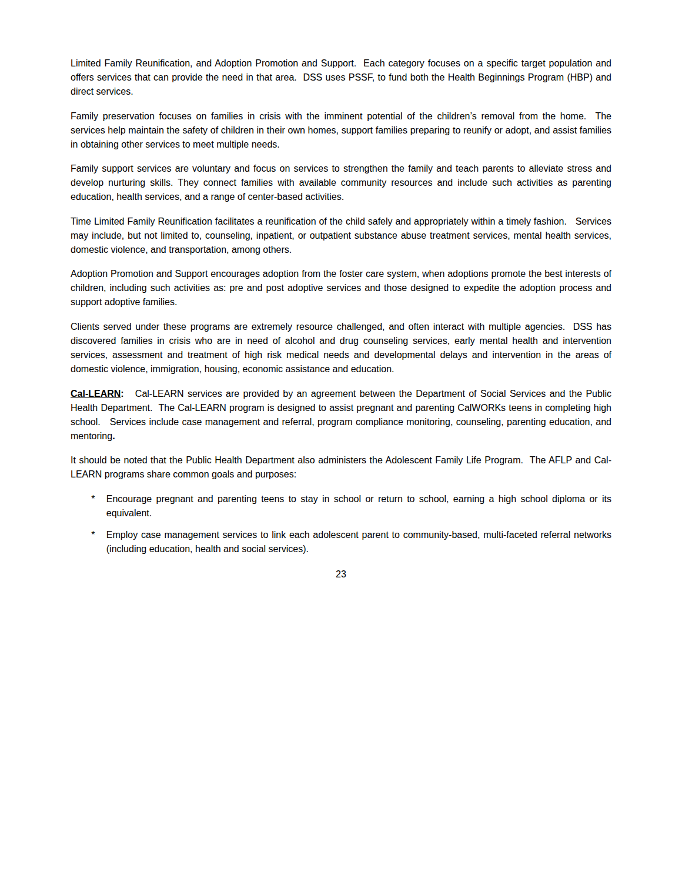Limited Family Reunification, and Adoption Promotion and Support. Each category focuses on a specific target population and offers services that can provide the need in that area. DSS uses PSSF, to fund both the Health Beginnings Program (HBP) and direct services.
Family preservation focuses on families in crisis with the imminent potential of the children’s removal from the home. The services help maintain the safety of children in their own homes, support families preparing to reunify or adopt, and assist families in obtaining other services to meet multiple needs.
Family support services are voluntary and focus on services to strengthen the family and teach parents to alleviate stress and develop nurturing skills. They connect families with available community resources and include such activities as parenting education, health services, and a range of center-based activities.
Time Limited Family Reunification facilitates a reunification of the child safely and appropriately within a timely fashion. Services may include, but not limited to, counseling, inpatient, or outpatient substance abuse treatment services, mental health services, domestic violence, and transportation, among others.
Adoption Promotion and Support encourages adoption from the foster care system, when adoptions promote the best interests of children, including such activities as: pre and post adoptive services and those designed to expedite the adoption process and support adoptive families.
Clients served under these programs are extremely resource challenged, and often interact with multiple agencies. DSS has discovered families in crisis who are in need of alcohol and drug counseling services, early mental health and intervention services, assessment and treatment of high risk medical needs and developmental delays and intervention in the areas of domestic violence, immigration, housing, economic assistance and education.
Cal-LEARN: Cal-LEARN services are provided by an agreement between the Department of Social Services and the Public Health Department. The Cal-LEARN program is designed to assist pregnant and parenting CalWORKs teens in completing high school. Services include case management and referral, program compliance monitoring, counseling, parenting education, and mentoring.
It should be noted that the Public Health Department also administers the Adolescent Family Life Program. The AFLP and Cal-LEARN programs share common goals and purposes:
*Encourage pregnant and parenting teens to stay in school or return to school, earning a high school diploma or its equivalent.
*Employ case management services to link each adolescent parent to community-based, multi-faceted referral networks (including education, health and social services).
23